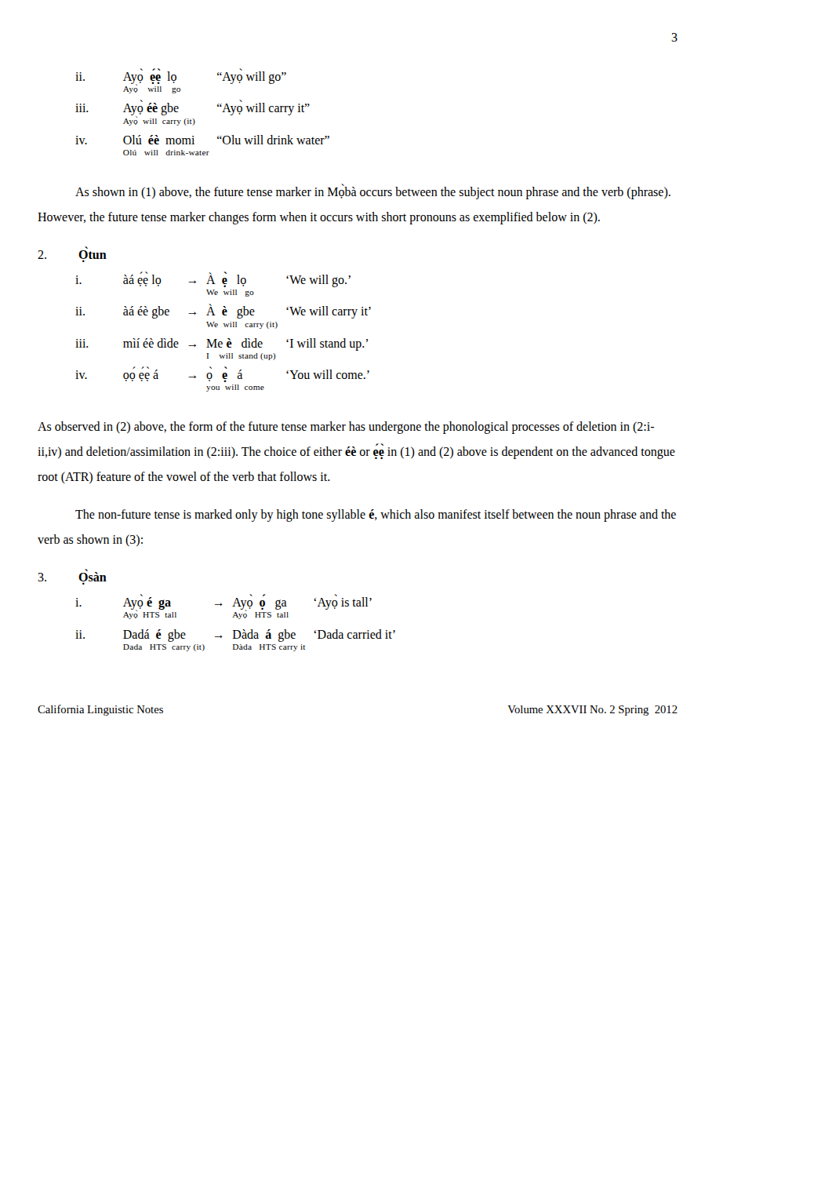3
| ii. | Ayọ̀ ẹ́ẹ̀ lọ Ayọ̀ will go | “Ayọ̀ will go” |
| iii. | Ayọ̀ éè gbe Ayọ̀ will carry (it) | “Ayọ̀ will carry it” |
| iv. | Olú éè momi Olú will drink-water | “Olu will drink water” |
As shown in (1) above, the future tense marker in Mọ̀bà occurs between the subject noun phrase and the verb (phrase). However, the future tense marker changes form when it occurs with short pronouns as exemplified below in (2).
2.Ọ̀tun
| i. | àá ẹ́ẹ̀ lọ | → | À ẹ̀ lọ We will go | ‘We will go.’ |
| ii. | àá éè gbe | → | À è gbe We will carry (it) | ‘We will carry it’ |
| iii. | mìí éè dìde | → | Me è dìde I will stand (up) | ‘I will stand up.’ |
| iv. | ọọ́ ẹ́ẹ̀ á | → | ọ̀ ẹ̀ á you will come | ‘You will come.’ |
As observed in (2) above, the form of the future tense marker has undergone the phonological processes of deletion in (2:i-ii,iv) and deletion/assimilation in (2:iii). The choice of either éè or ẹ́ẹ̀ in (1) and (2) above is dependent on the advanced tongue root (ATR) feature of the vowel of the verb that follows it.
The non-future tense is marked only by high tone syllable é, which also manifest itself between the noun phrase and the verb as shown in (3):
3.Ọ̀sàn
| i. | Ayọ̀ é ga Ayọ̀ HTS tall | → | Ayọ̀ ọ́ ga Ayọ̀ HTS tall | ‘Ayọ̀ is tall’ |
| ii. | Dadá é gbe Dada HTS carry (it) | → | Dàda á gbe Dàda HTS carry it | ‘Dada carried it’ |
California Linguistic Notes Volume XXXVII No. 2 Spring 2012